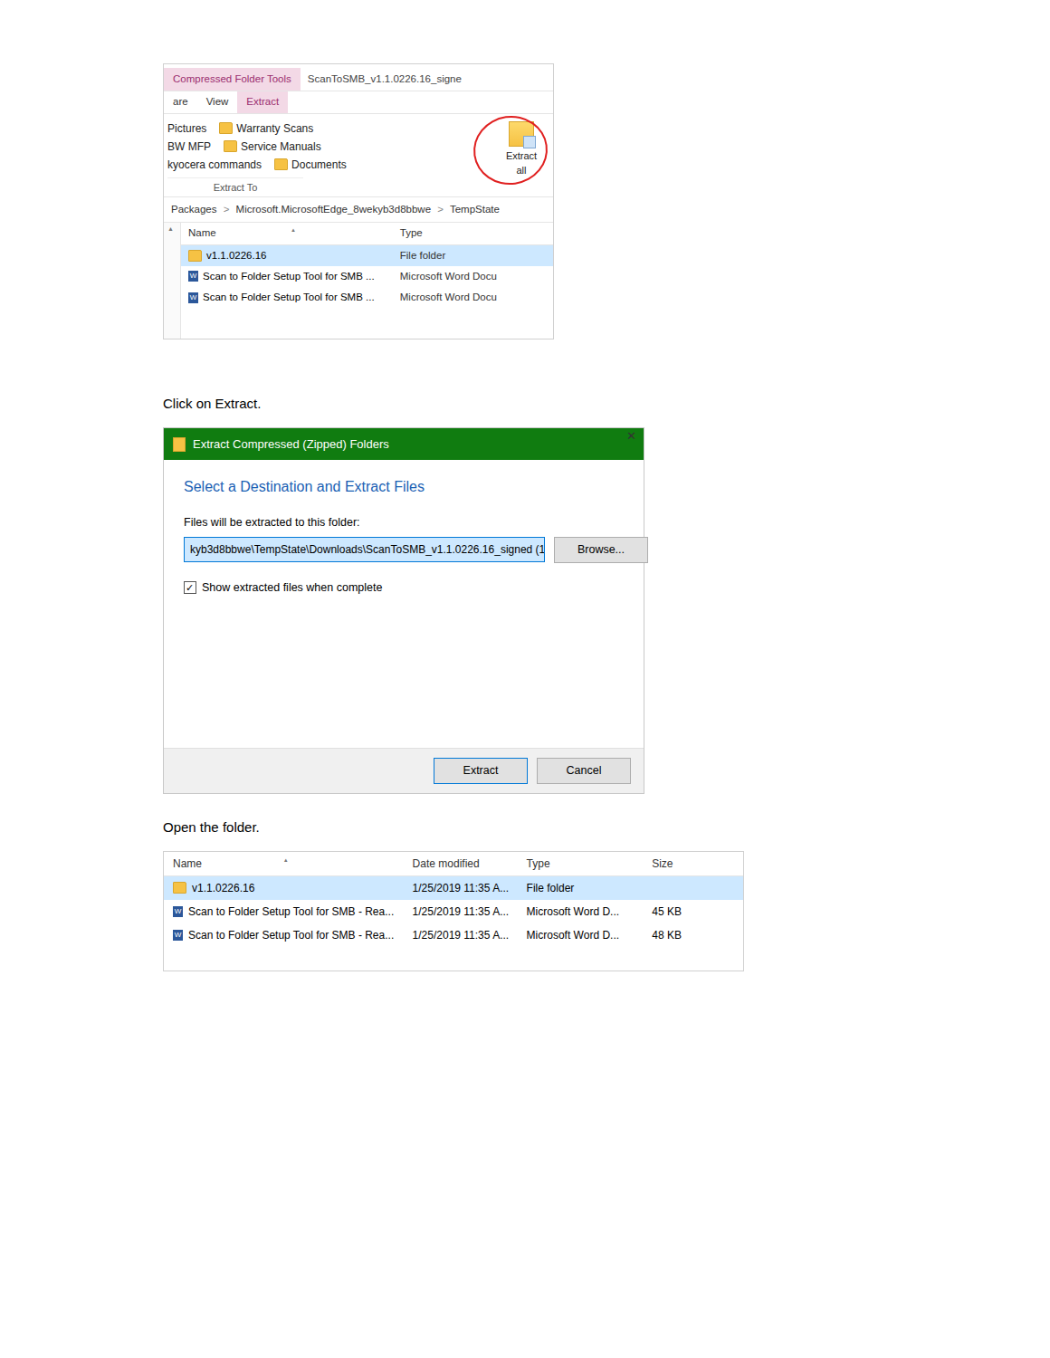Compressed Folder Tools
ScanToSMB_v1.1.0226.16_signe
are View Extract
Pictures
Warranty Scans
BW MFP
Service Manuals
kyocera commands
Documents
Extract To
Extract
all
Packages > Microsoft.MicrosoftEdge_8wekyb3d8bbwe > TempState
Name
Type
v1.1.0226.16
File folder
WScan to Folder Setup Tool for SMB ...
Microsoft Word Docu
WScan to Folder Setup Tool for SMB ...
Microsoft Word Docu
Click on Extract.
✕
Extract Compressed (Zipped) Folders
Select a Destination and Extract Files
Files will be extracted to this folder:
kyb3d8bbwe\TempState\Downloads\ScanToSMB_v1.1.0226.16_signed (1)
Browse...
Show extracted files when complete
Extract
Cancel
Open the folder.
Name
Date modified
Type
Size
v1.1.0226.16
1/25/2019 11:35 A...
File folder
WScan to Folder Setup Tool for SMB - Rea...
1/25/2019 11:35 A...
Microsoft Word D...
45 KB
WScan to Folder Setup Tool for SMB - Rea...
1/25/2019 11:35 A...
Microsoft Word D...
48 KB